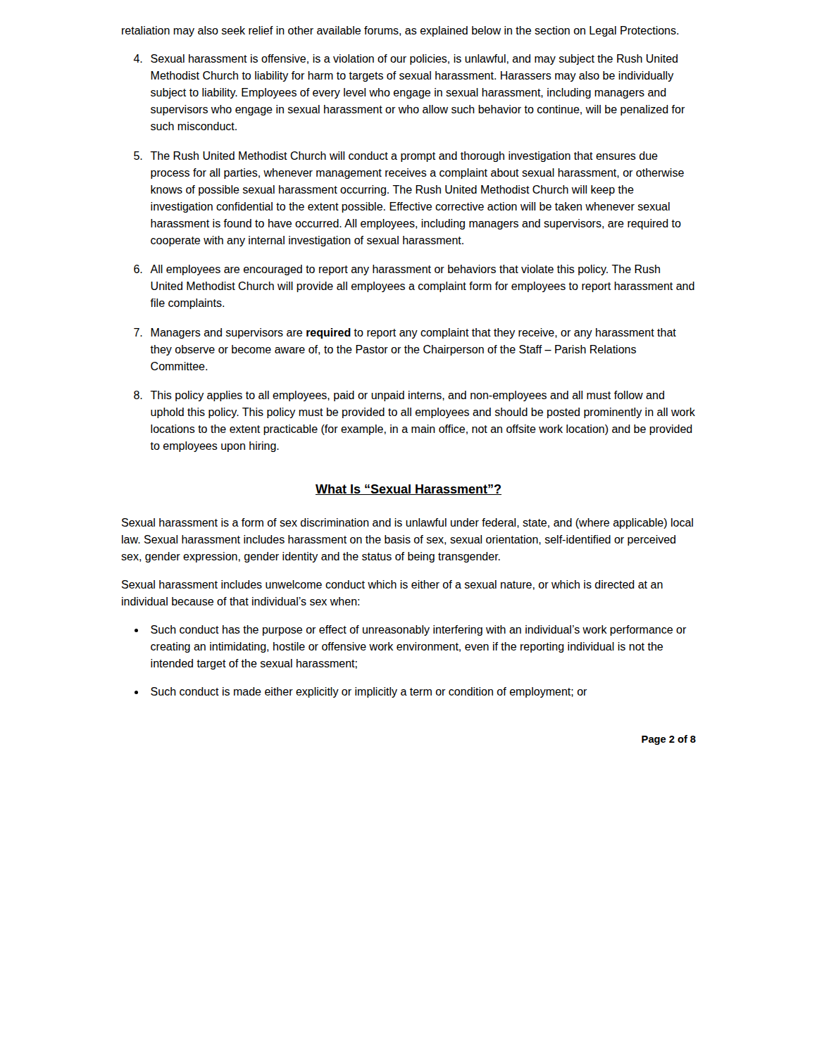retaliation may also seek relief in other available forums, as explained below in the section on Legal Protections.
Sexual harassment is offensive, is a violation of our policies, is unlawful, and may subject the Rush United Methodist Church to liability for harm to targets of sexual harassment. Harassers may also be individually subject to liability. Employees of every level who engage in sexual harassment, including managers and supervisors who engage in sexual harassment or who allow such behavior to continue, will be penalized for such misconduct.
The Rush United Methodist Church will conduct a prompt and thorough investigation that ensures due process for all parties, whenever management receives a complaint about sexual harassment, or otherwise knows of possible sexual harassment occurring. The Rush United Methodist Church will keep the investigation confidential to the extent possible. Effective corrective action will be taken whenever sexual harassment is found to have occurred. All employees, including managers and supervisors, are required to cooperate with any internal investigation of sexual harassment.
All employees are encouraged to report any harassment or behaviors that violate this policy. The Rush United Methodist Church will provide all employees a complaint form for employees to report harassment and file complaints.
Managers and supervisors are required to report any complaint that they receive, or any harassment that they observe or become aware of, to the Pastor or the Chairperson of the Staff – Parish Relations Committee.
This policy applies to all employees, paid or unpaid interns, and non-employees and all must follow and uphold this policy. This policy must be provided to all employees and should be posted prominently in all work locations to the extent practicable (for example, in a main office, not an offsite work location) and be provided to employees upon hiring.
What Is “Sexual Harassment”?
Sexual harassment is a form of sex discrimination and is unlawful under federal, state, and (where applicable) local law. Sexual harassment includes harassment on the basis of sex, sexual orientation, self-identified or perceived sex, gender expression, gender identity and the status of being transgender.
Sexual harassment includes unwelcome conduct which is either of a sexual nature, or which is directed at an individual because of that individual’s sex when:
Such conduct has the purpose or effect of unreasonably interfering with an individual’s work performance or creating an intimidating, hostile or offensive work environment, even if the reporting individual is not the intended target of the sexual harassment;
Such conduct is made either explicitly or implicitly a term or condition of employment; or
Page 2 of 8